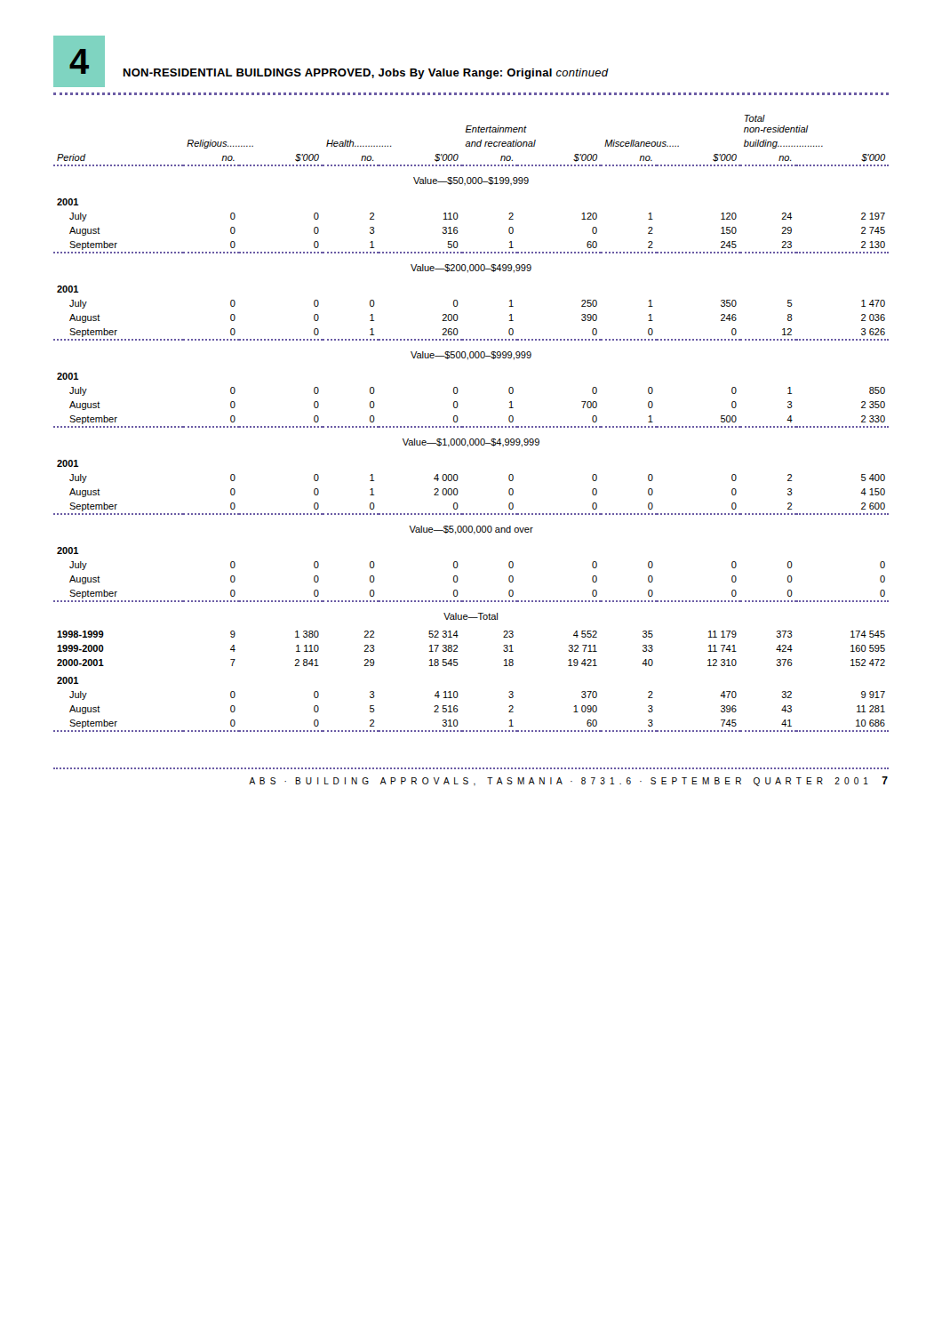4
NON-RESIDENTIAL BUILDINGS APPROVED, Jobs By Value Range: Original continued
| | | | Entertainment | | Total non-residential |
| --- | --- | --- | --- | --- | --- |
| | Religious .......... | Health .............. | and recreational | Miscellaneous ..... | building ................. |
| Period | no. | $'000 | no. | $'000 | no. | $'000 | no. | $'000 | no. | $'000 |
| Value—$50,000–$199,999 |
| 2001 | |
| July | 0 | 0 | 2 | 110 | 2 | 120 | 1 | 120 | 24 | 2 197 |
| August | 0 | 0 | 3 | 316 | 0 | 0 | 2 | 150 | 29 | 2 745 |
| September | 0 | 0 | 1 | 50 | 1 | 60 | 2 | 245 | 23 | 2 130 |
| Value—$200,000–$499,999 |
| 2001 | |
| July | 0 | 0 | 0 | 0 | 1 | 250 | 1 | 350 | 5 | 1 470 |
| August | 0 | 0 | 1 | 200 | 1 | 390 | 1 | 246 | 8 | 2 036 |
| September | 0 | 0 | 1 | 260 | 0 | 0 | 0 | 0 | 12 | 3 626 |
| Value—$500,000–$999,999 |
| 2001 | |
| July | 0 | 0 | 0 | 0 | 0 | 0 | 0 | 0 | 1 | 850 |
| August | 0 | 0 | 0 | 0 | 1 | 700 | 0 | 0 | 3 | 2 350 |
| September | 0 | 0 | 0 | 0 | 0 | 0 | 1 | 500 | 4 | 2 330 |
| Value—$1,000,000–$4,999,999 |
| 2001 | |
| July | 0 | 0 | 1 | 4 000 | 0 | 0 | 0 | 0 | 2 | 5 400 |
| August | 0 | 0 | 1 | 2 000 | 0 | 0 | 0 | 0 | 3 | 4 150 |
| September | 0 | 0 | 0 | 0 | 0 | 0 | 0 | 0 | 2 | 2 600 |
| Value—$5,000,000 and over |
| 2001 | |
| July | 0 | 0 | 0 | 0 | 0 | 0 | 0 | 0 | 0 | 0 |
| August | 0 | 0 | 0 | 0 | 0 | 0 | 0 | 0 | 0 | 0 |
| September | 0 | 0 | 0 | 0 | 0 | 0 | 0 | 0 | 0 | 0 |
| Value—Total |
| 1998-1999 | 9 | 1 380 | 22 | 52 314 | 23 | 4 552 | 35 | 11 179 | 373 | 174 545 |
| 1999-2000 | 4 | 1 110 | 23 | 17 382 | 31 | 32 711 | 33 | 11 741 | 424 | 160 595 |
| 2000-2001 | 7 | 2 841 | 29 | 18 545 | 18 | 19 421 | 40 | 12 310 | 376 | 152 472 |
| 2001 | |
| July | 0 | 0 | 3 | 4 110 | 3 | 370 | 2 | 470 | 32 | 9 917 |
| August | 0 | 0 | 5 | 2 516 | 2 | 1 090 | 3 | 396 | 43 | 11 281 |
| September | 0 | 0 | 2 | 310 | 1 | 60 | 3 | 745 | 41 | 10 686 |
A B S · B U I L D I N G A P P R O V A L S , T A S M A N I A · 8 7 3 1 . 6 · S E P T E M B E R Q U A R T E R 2 0 0 1 7